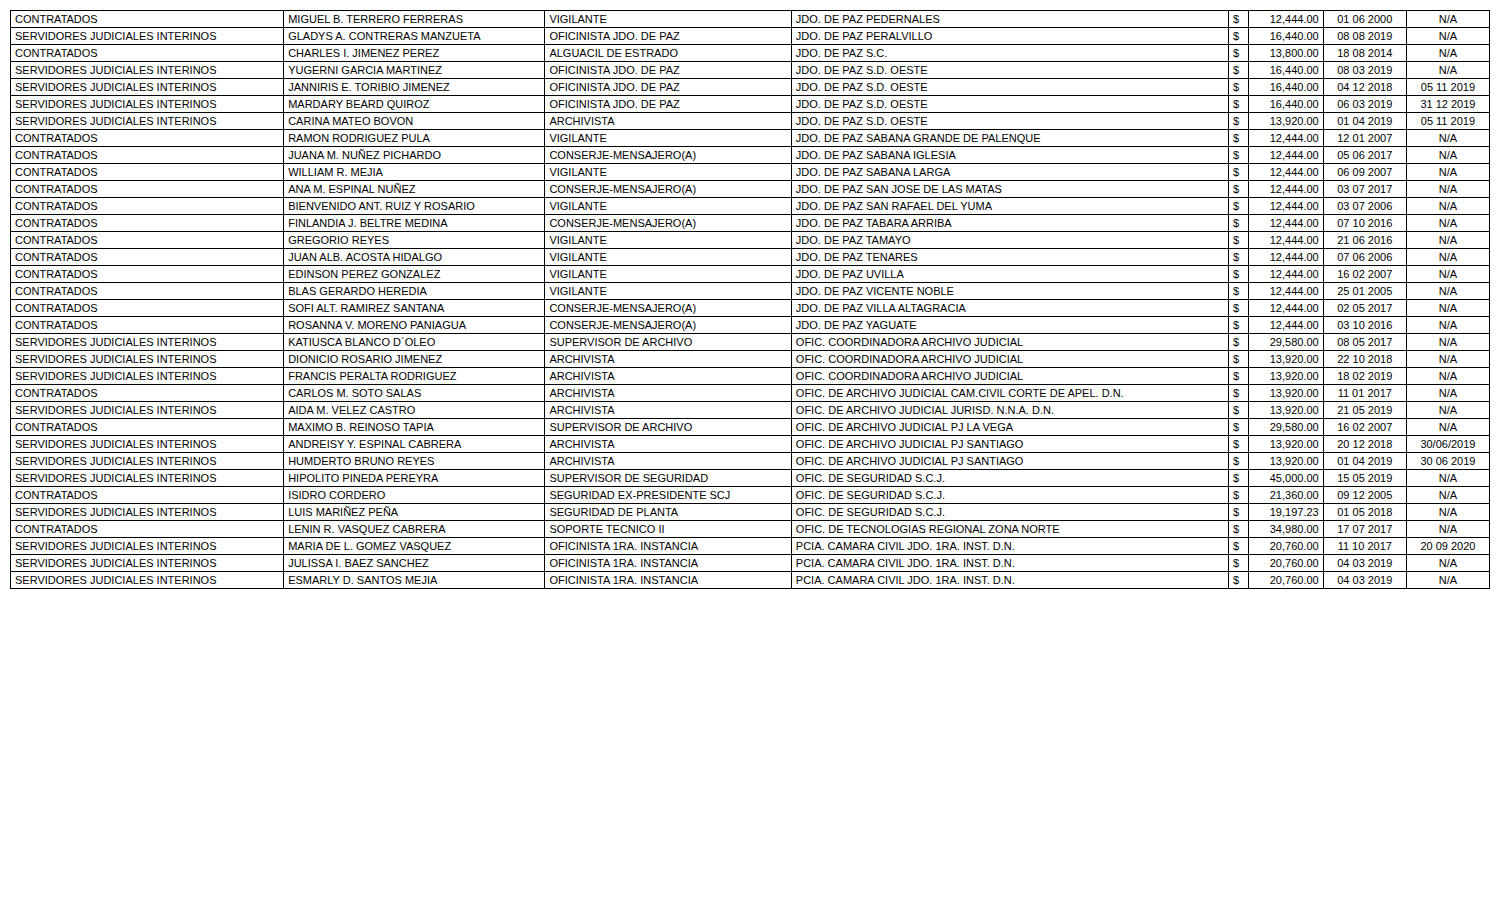| CONTRATADOS | MIGUEL B. TERRERO FERRERAS | VIGILANTE | JDO. DE PAZ PEDERNALES | $ | 12,444.00 | 01 06 2000 | N/A |
| SERVIDORES JUDICIALES INTERINOS | GLADYS A. CONTRERAS MANZUETA | OFICINISTA JDO. DE PAZ | JDO. DE PAZ PERALVILLO | $ | 16,440.00 | 08 08 2019 | N/A |
| CONTRATADOS | CHARLES I. JIMENEZ PEREZ | ALGUACIL DE ESTRADO | JDO. DE PAZ S.C. | $ | 13,800.00 | 18 08 2014 | N/A |
| SERVIDORES JUDICIALES INTERINOS | YUGERNI GARCIA MARTINEZ | OFICINISTA JDO. DE PAZ | JDO. DE PAZ S.D. OESTE | $ | 16,440.00 | 08 03 2019 | N/A |
| SERVIDORES JUDICIALES INTERINOS | JANNIRIS E. TORIBIO JIMENEZ | OFICINISTA JDO. DE PAZ | JDO. DE PAZ S.D. OESTE | $ | 16,440.00 | 04 12 2018 | 05 11 2019 |
| SERVIDORES JUDICIALES INTERINOS | MARDARY BEARD QUIROZ | OFICINISTA JDO. DE PAZ | JDO. DE PAZ S.D. OESTE | $ | 16,440.00 | 06 03 2019 | 31 12 2019 |
| SERVIDORES JUDICIALES INTERINOS | CARINA MATEO BOVON | ARCHIVISTA | JDO. DE PAZ S.D. OESTE | $ | 13,920.00 | 01 04 2019 | 05 11 2019 |
| CONTRATADOS | RAMON RODRIGUEZ PULA | VIGILANTE | JDO. DE PAZ SABANA GRANDE DE PALENQUE | $ | 12,444.00 | 12 01 2007 | N/A |
| CONTRATADOS | JUANA M. NUÑEZ PICHARDO | CONSERJE-MENSAJERO(A) | JDO. DE PAZ SABANA IGLESIA | $ | 12,444.00 | 05 06 2017 | N/A |
| CONTRATADOS | WILLIAM R. MEJIA | VIGILANTE | JDO. DE PAZ SABANA LARGA | $ | 12,444.00 | 06 09 2007 | N/A |
| CONTRATADOS | ANA M. ESPINAL NUÑEZ | CONSERJE-MENSAJERO(A) | JDO. DE PAZ SAN JOSE DE LAS MATAS | $ | 12,444.00 | 03 07 2017 | N/A |
| CONTRATADOS | BIENVENIDO ANT. RUIZ Y ROSARIO | VIGILANTE | JDO. DE PAZ SAN RAFAEL DEL YUMA | $ | 12,444.00 | 03 07 2006 | N/A |
| CONTRATADOS | FINLANDIA J. BELTRE MEDINA | CONSERJE-MENSAJERO(A) | JDO. DE PAZ TABARA ARRIBA | $ | 12,444.00 | 07 10 2016 | N/A |
| CONTRATADOS | GREGORIO REYES | VIGILANTE | JDO. DE PAZ TAMAYO | $ | 12,444.00 | 21 06 2016 | N/A |
| CONTRATADOS | JUAN ALB. ACOSTA HIDALGO | VIGILANTE | JDO. DE PAZ TENARES | $ | 12,444.00 | 07 06 2006 | N/A |
| CONTRATADOS | EDINSON PEREZ GONZALEZ | VIGILANTE | JDO. DE PAZ UVILLA | $ | 12,444.00 | 16 02 2007 | N/A |
| CONTRATADOS | BLAS GERARDO HEREDIA | VIGILANTE | JDO. DE PAZ VICENTE NOBLE | $ | 12,444.00 | 25 01 2005 | N/A |
| CONTRATADOS | SOFI ALT. RAMIREZ SANTANA | CONSERJE-MENSAJERO(A) | JDO. DE PAZ VILLA ALTAGRACIA | $ | 12,444.00 | 02 05 2017 | N/A |
| CONTRATADOS | ROSANNA V. MORENO PANIAGUA | CONSERJE-MENSAJERO(A) | JDO. DE PAZ YAGUATE | $ | 12,444.00 | 03 10 2016 | N/A |
| SERVIDORES JUDICIALES INTERINOS | KATIUSCA BLANCO D´OLEO | SUPERVISOR DE ARCHIVO | OFIC. COORDINADORA ARCHIVO JUDICIAL | $ | 29,580.00 | 08 05 2017 | N/A |
| SERVIDORES JUDICIALES INTERINOS | DIONICIO ROSARIO JIMENEZ | ARCHIVISTA | OFIC. COORDINADORA ARCHIVO JUDICIAL | $ | 13,920.00 | 22 10 2018 | N/A |
| SERVIDORES JUDICIALES INTERINOS | FRANCIS PERALTA RODRIGUEZ | ARCHIVISTA | OFIC. COORDINADORA ARCHIVO JUDICIAL | $ | 13,920.00 | 18 02 2019 | N/A |
| CONTRATADOS | CARLOS M. SOTO SALAS | ARCHIVISTA | OFIC. DE ARCHIVO JUDICIAL CAM.CIVIL CORTE DE APEL. D.N. | $ | 13,920.00 | 11 01 2017 | N/A |
| SERVIDORES JUDICIALES INTERINOS | AIDA M. VELEZ CASTRO | ARCHIVISTA | OFIC. DE ARCHIVO JUDICIAL JURISD. N.N.A. D.N. | $ | 13,920.00 | 21 05 2019 | N/A |
| CONTRATADOS | MAXIMO B. REINOSO TAPIA | SUPERVISOR DE ARCHIVO | OFIC. DE ARCHIVO JUDICIAL PJ LA VEGA | $ | 29,580.00 | 16 02 2007 | N/A |
| SERVIDORES JUDICIALES INTERINOS | ANDREISY Y. ESPINAL CABRERA | ARCHIVISTA | OFIC. DE ARCHIVO JUDICIAL PJ SANTIAGO | $ | 13,920.00 | 20 12 2018 | 30/06/2019 |
| SERVIDORES JUDICIALES INTERINOS | HUMDERTO BRUNO REYES | ARCHIVISTA | OFIC. DE ARCHIVO JUDICIAL PJ SANTIAGO | $ | 13,920.00 | 01 04 2019 | 30 06 2019 |
| SERVIDORES JUDICIALES INTERINOS | HIPOLITO PINEDA PEREYRA | SUPERVISOR DE SEGURIDAD | OFIC. DE SEGURIDAD S.C.J. | $ | 45,000.00 | 15 05 2019 | N/A |
| CONTRATADOS | ISIDRO CORDERO | SEGURIDAD EX-PRESIDENTE SCJ | OFIC. DE SEGURIDAD S.C.J. | $ | 21,360.00 | 09 12 2005 | N/A |
| SERVIDORES JUDICIALES INTERINOS | LUIS MARIÑEZ PEÑA | SEGURIDAD DE PLANTA | OFIC. DE SEGURIDAD S.C.J. | $ | 19,197.23 | 01 05 2018 | N/A |
| CONTRATADOS | LENIN R. VASQUEZ CABRERA | SOPORTE TECNICO II | OFIC. DE TECNOLOGIAS REGIONAL ZONA NORTE | $ | 34,980.00 | 17 07 2017 | N/A |
| SERVIDORES JUDICIALES INTERINOS | MARIA DE L. GOMEZ VASQUEZ | OFICINISTA 1RA. INSTANCIA | PCIA. CAMARA CIVIL JDO. 1RA. INST. D.N. | $ | 20,760.00 | 11 10 2017 | 20 09 2020 |
| SERVIDORES JUDICIALES INTERINOS | JULISSA I. BAEZ SANCHEZ | OFICINISTA 1RA. INSTANCIA | PCIA. CAMARA CIVIL JDO. 1RA. INST. D.N. | $ | 20,760.00 | 04 03 2019 | N/A |
| SERVIDORES JUDICIALES INTERINOS | ESMARLY D. SANTOS MEJIA | OFICINISTA 1RA. INSTANCIA | PCIA. CAMARA CIVIL JDO. 1RA. INST. D.N. | $ | 20,760.00 | 04 03 2019 | N/A |